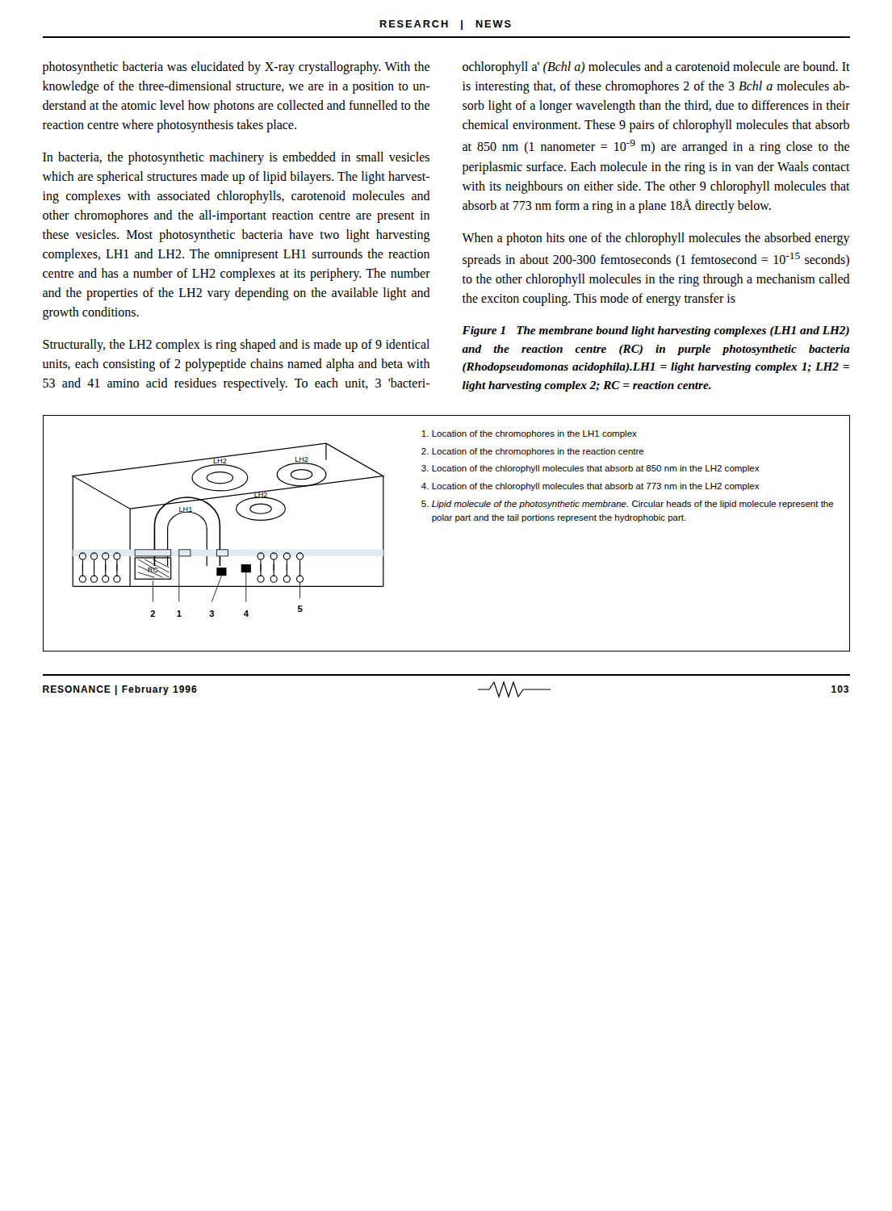RESEARCH | NEWS
photosynthetic bacteria was elucidated by X-ray crystallography. With the knowledge of the three-dimensional structure, we are in a position to understand at the atomic level how photons are collected and funnelled to the reaction centre where photosynthesis takes place.
In bacteria, the photosynthetic machinery is embedded in small vesicles which are spherical structures made up of lipid bilayers. The light harvesting complexes with associated chlorophylls, carotenoid molecules and other chromophores and the all-important reaction centre are present in these vesicles. Most photosynthetic bacteria have two light harvesting complexes, LH1 and LH2. The omnipresent LH1 surrounds the reaction centre and has a number of LH2 complexes at its periphery. The number and the properties of the LH2 vary depending on the available light and growth conditions.
Structurally, the LH2 complex is ring shaped and is made up of 9 identical units, each consisting of 2 polypeptide chains named alpha and beta with 53 and 41 amino acid residues respectively. To each unit, 3 'bacteriochlorophyll a' (Bchl a) molecules and a carotenoid molecule are bound. It is interesting that, of these chromophores 2 of the 3 Bchl a molecules absorb light of a longer wavelength than the third, due to differences in their chemical environment. These 9 pairs of chlorophyll molecules that absorb at 850 nm (1 nanometer = 10-9 m) are arranged in a ring close to the periplasmic surface. Each molecule in the ring is in van der Waals contact with its neighbours on either side. The other 9 chlorophyll molecules that absorb at 773 nm form a ring in a plane 18Å directly below.
When a photon hits one of the chlorophyll molecules the absorbed energy spreads in about 200-300 femtoseconds (1 femtosecond = 10-15 seconds) to the other chlorophyll molecules in the ring through a mechanism called the exciton coupling. This mode of energy transfer is
Figure 1 The membrane bound light harvesting complexes (LH1 and LH2) and the reaction centre (RC) in purple photosynthetic bacteria (Rhodopseudomonas acidophila).LH1 = light harvesting complex 1; LH2 = light harvesting complex 2; RC = reaction centre.
LH2 LH2 LH2 LH1 RC 1 2 3 4 5
Location of the chromophores in the LH1 complex
Location of the chromophores in the reaction centre
Location of the chlorophyll molecules that absorb at 850 nm in the LH2 complex
Location of the chlorophyll molecules that absorb at 773 nm in the LH2 complex
Lipid molecule of the photosynthetic membrane. Circular heads of the lipid molecule represent the polar part and the tail portions represent the hydrophobic part.
RESONANCE | February 1996 103